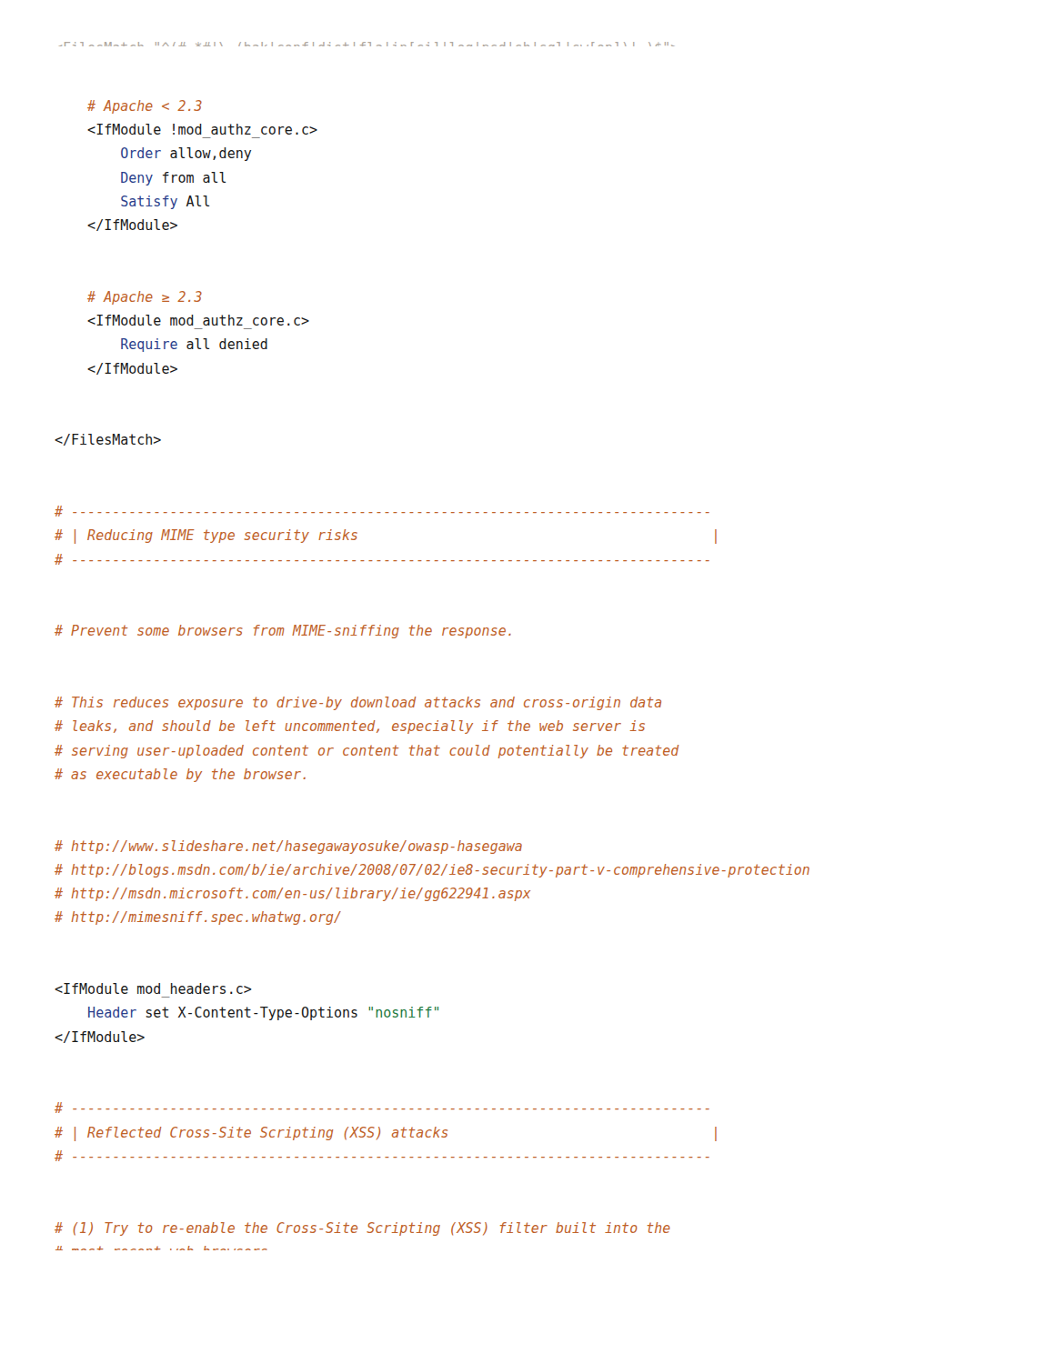<FilesMatch "^(#.*#|\.(bak|conf|dist|fla|in[ci]|log|psd|sh|sql|sw[op])|~)$">
 
# Apache < 2.3
<IfModule !mod_authz_core.c>
Order allow,deny
Deny from all
Satisfy All
</IfModule>
 
# Apache ≥ 2.3
<IfModule mod_authz_core.c>
Require all denied
</IfModule>
 
</FilesMatch>
 
# ------------------------------------------------------------------------------
# | Reducing MIME type security risks                                           |
# ------------------------------------------------------------------------------
 
# Prevent some browsers from MIME-sniffing the response.
 
# This reduces exposure to drive-by download attacks and cross-origin data
# leaks, and should be left uncommented, especially if the web server is
# serving user-uploaded content or content that could potentially be treated
# as executable by the browser.
 
# http://www.slideshare.net/hasegawayosuke/owasp-hasegawa
# http://blogs.msdn.com/b/ie/archive/2008/07/02/ie8-security-part-v-comprehensive-protection
# http://msdn.microsoft.com/en-us/library/ie/gg622941.aspx
# http://mimesniff.spec.whatwg.org/
 
<IfModule mod_headers.c>
Header set X-Content-Type-Options "nosniff"
</IfModule>
 
# ------------------------------------------------------------------------------
# | Reflected Cross-Site Scripting (XSS) attacks                                |
# ------------------------------------------------------------------------------
 
# (1) Try to re-enable the Cross-Site Scripting (XSS) filter built into the
#     most recent web browsers.